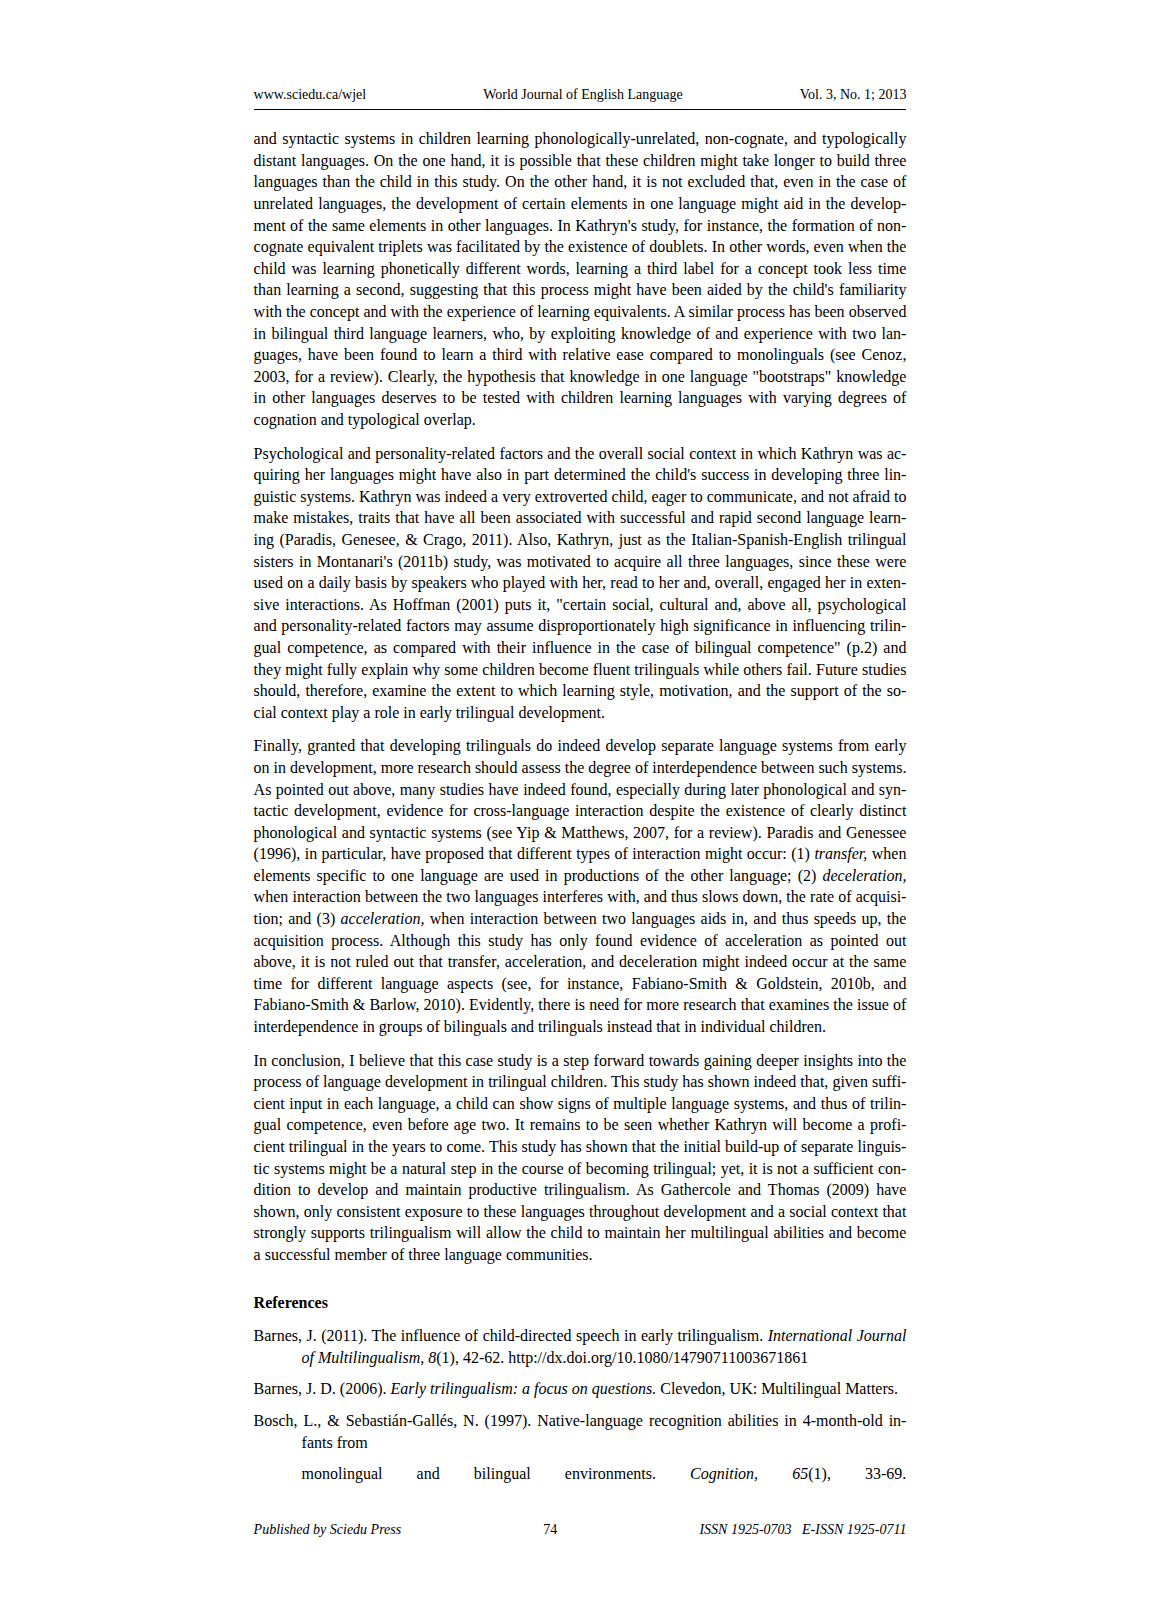www.sciedu.ca/wjel World Journal of English Language Vol. 3, No. 1; 2013
and syntactic systems in children learning phonologically-unrelated, non-cognate, and typologically distant languages. On the one hand, it is possible that these children might take longer to build three languages than the child in this study. On the other hand, it is not excluded that, even in the case of unrelated languages, the development of certain elements in one language might aid in the development of the same elements in other languages. In Kathryn's study, for instance, the formation of non-cognate equivalent triplets was facilitated by the existence of doublets. In other words, even when the child was learning phonetically different words, learning a third label for a concept took less time than learning a second, suggesting that this process might have been aided by the child's familiarity with the concept and with the experience of learning equivalents. A similar process has been observed in bilingual third language learners, who, by exploiting knowledge of and experience with two languages, have been found to learn a third with relative ease compared to monolinguals (see Cenoz, 2003, for a review). Clearly, the hypothesis that knowledge in one language "bootstraps" knowledge in other languages deserves to be tested with children learning languages with varying degrees of cognation and typological overlap.
Psychological and personality-related factors and the overall social context in which Kathryn was acquiring her languages might have also in part determined the child's success in developing three linguistic systems. Kathryn was indeed a very extroverted child, eager to communicate, and not afraid to make mistakes, traits that have all been associated with successful and rapid second language learning (Paradis, Genesee, & Crago, 2011). Also, Kathryn, just as the Italian-Spanish-English trilingual sisters in Montanari's (2011b) study, was motivated to acquire all three languages, since these were used on a daily basis by speakers who played with her, read to her and, overall, engaged her in extensive interactions. As Hoffman (2001) puts it, "certain social, cultural and, above all, psychological and personality-related factors may assume disproportionately high significance in influencing trilingual competence, as compared with their influence in the case of bilingual competence" (p.2) and they might fully explain why some children become fluent trilinguals while others fail. Future studies should, therefore, examine the extent to which learning style, motivation, and the support of the social context play a role in early trilingual development.
Finally, granted that developing trilinguals do indeed develop separate language systems from early on in development, more research should assess the degree of interdependence between such systems. As pointed out above, many studies have indeed found, especially during later phonological and syntactic development, evidence for cross-language interaction despite the existence of clearly distinct phonological and syntactic systems (see Yip & Matthews, 2007, for a review). Paradis and Genessee (1996), in particular, have proposed that different types of interaction might occur: (1) transfer, when elements specific to one language are used in productions of the other language; (2) deceleration, when interaction between the two languages interferes with, and thus slows down, the rate of acquisition; and (3) acceleration, when interaction between two languages aids in, and thus speeds up, the acquisition process. Although this study has only found evidence of acceleration as pointed out above, it is not ruled out that transfer, acceleration, and deceleration might indeed occur at the same time for different language aspects (see, for instance, Fabiano-Smith & Goldstein, 2010b, and Fabiano-Smith & Barlow, 2010). Evidently, there is need for more research that examines the issue of interdependence in groups of bilinguals and trilinguals instead that in individual children.
In conclusion, I believe that this case study is a step forward towards gaining deeper insights into the process of language development in trilingual children. This study has shown indeed that, given sufficient input in each language, a child can show signs of multiple language systems, and thus of trilingual competence, even before age two. It remains to be seen whether Kathryn will become a proficient trilingual in the years to come. This study has shown that the initial build-up of separate linguistic systems might be a natural step in the course of becoming trilingual; yet, it is not a sufficient condition to develop and maintain productive trilingualism. As Gathercole and Thomas (2009) have shown, only consistent exposure to these languages throughout development and a social context that strongly supports trilingualism will allow the child to maintain her multilingual abilities and become a successful member of three language communities.
References
Barnes, J. (2011). The influence of child-directed speech in early trilingualism. International Journal of Multilingualism, 8(1), 42-62. http://dx.doi.org/10.1080/14790711003671861
Barnes, J. D. (2006). Early trilingualism: a focus on questions. Clevedon, UK: Multilingual Matters.
Bosch, L., & Sebastián-Gallés, N. (1997). Native-language recognition abilities in 4-month-old infants from
monolingual and bilingual environments. Cognition, 65(1), 33-69.
Published by Sciedu Press 74 ISSN 1925-0703 E-ISSN 1925-0711